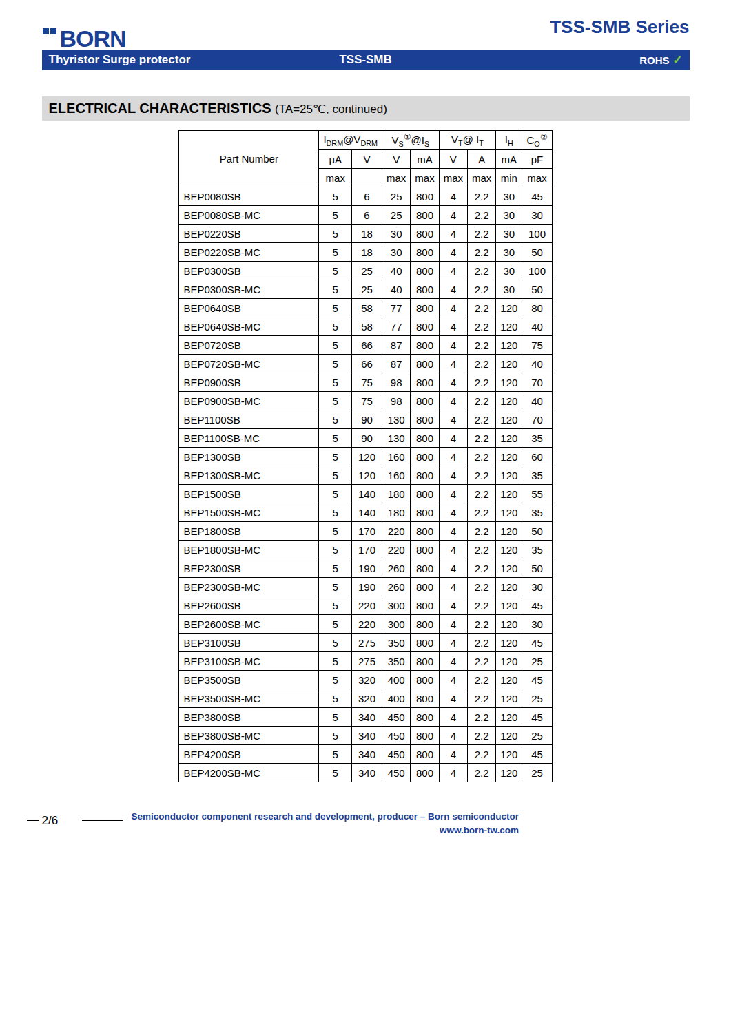BORN
TSS-SMB Series
Thyristor Surge protector TSS-SMB ROHS✓
ELECTRICAL CHARACTERISTICS (TA=25℃, continued)
| Part Number | I DRM @V DRM | V S ① @I S | V T @ I T | I H | C O ② |
| --- | --- | --- | --- | --- | --- |
| µA | V | V | mA | V | A | mA | pF |
| max | | max | max | max | max | min | max |
| BEP0080SB | 5 | 6 | 25 | 800 | 4 | 2.2 | 30 | 45 |
| BEP0080SB-MC | 5 | 6 | 25 | 800 | 4 | 2.2 | 30 | 30 |
| BEP0220SB | 5 | 18 | 30 | 800 | 4 | 2.2 | 30 | 100 |
| BEP0220SB-MC | 5 | 18 | 30 | 800 | 4 | 2.2 | 30 | 50 |
| BEP0300SB | 5 | 25 | 40 | 800 | 4 | 2.2 | 30 | 100 |
| BEP0300SB-MC | 5 | 25 | 40 | 800 | 4 | 2.2 | 30 | 50 |
| BEP0640SB | 5 | 58 | 77 | 800 | 4 | 2.2 | 120 | 80 |
| BEP0640SB-MC | 5 | 58 | 77 | 800 | 4 | 2.2 | 120 | 40 |
| BEP0720SB | 5 | 66 | 87 | 800 | 4 | 2.2 | 120 | 75 |
| BEP0720SB-MC | 5 | 66 | 87 | 800 | 4 | 2.2 | 120 | 40 |
| BEP0900SB | 5 | 75 | 98 | 800 | 4 | 2.2 | 120 | 70 |
| BEP0900SB-MC | 5 | 75 | 98 | 800 | 4 | 2.2 | 120 | 40 |
| BEP1100SB | 5 | 90 | 130 | 800 | 4 | 2.2 | 120 | 70 |
| BEP1100SB-MC | 5 | 90 | 130 | 800 | 4 | 2.2 | 120 | 35 |
| BEP1300SB | 5 | 120 | 160 | 800 | 4 | 2.2 | 120 | 60 |
| BEP1300SB-MC | 5 | 120 | 160 | 800 | 4 | 2.2 | 120 | 35 |
| BEP1500SB | 5 | 140 | 180 | 800 | 4 | 2.2 | 120 | 55 |
| BEP1500SB-MC | 5 | 140 | 180 | 800 | 4 | 2.2 | 120 | 35 |
| BEP1800SB | 5 | 170 | 220 | 800 | 4 | 2.2 | 120 | 50 |
| BEP1800SB-MC | 5 | 170 | 220 | 800 | 4 | 2.2 | 120 | 35 |
| BEP2300SB | 5 | 190 | 260 | 800 | 4 | 2.2 | 120 | 50 |
| BEP2300SB-MC | 5 | 190 | 260 | 800 | 4 | 2.2 | 120 | 30 |
| BEP2600SB | 5 | 220 | 300 | 800 | 4 | 2.2 | 120 | 45 |
| BEP2600SB-MC | 5 | 220 | 300 | 800 | 4 | 2.2 | 120 | 30 |
| BEP3100SB | 5 | 275 | 350 | 800 | 4 | 2.2 | 120 | 45 |
| BEP3100SB-MC | 5 | 275 | 350 | 800 | 4 | 2.2 | 120 | 25 |
| BEP3500SB | 5 | 320 | 400 | 800 | 4 | 2.2 | 120 | 45 |
| BEP3500SB-MC | 5 | 320 | 400 | 800 | 4 | 2.2 | 120 | 25 |
| BEP3800SB | 5 | 340 | 450 | 800 | 4 | 2.2 | 120 | 45 |
| BEP3800SB-MC | 5 | 340 | 450 | 800 | 4 | 2.2 | 120 | 25 |
| BEP4200SB | 5 | 340 | 450 | 800 | 4 | 2.2 | 120 | 45 |
| BEP4200SB-MC | 5 | 340 | 450 | 800 | 4 | 2.2 | 120 | 25 |
2/6
Semiconductor component research and development, producer – Born semiconductor www.born-tw.com